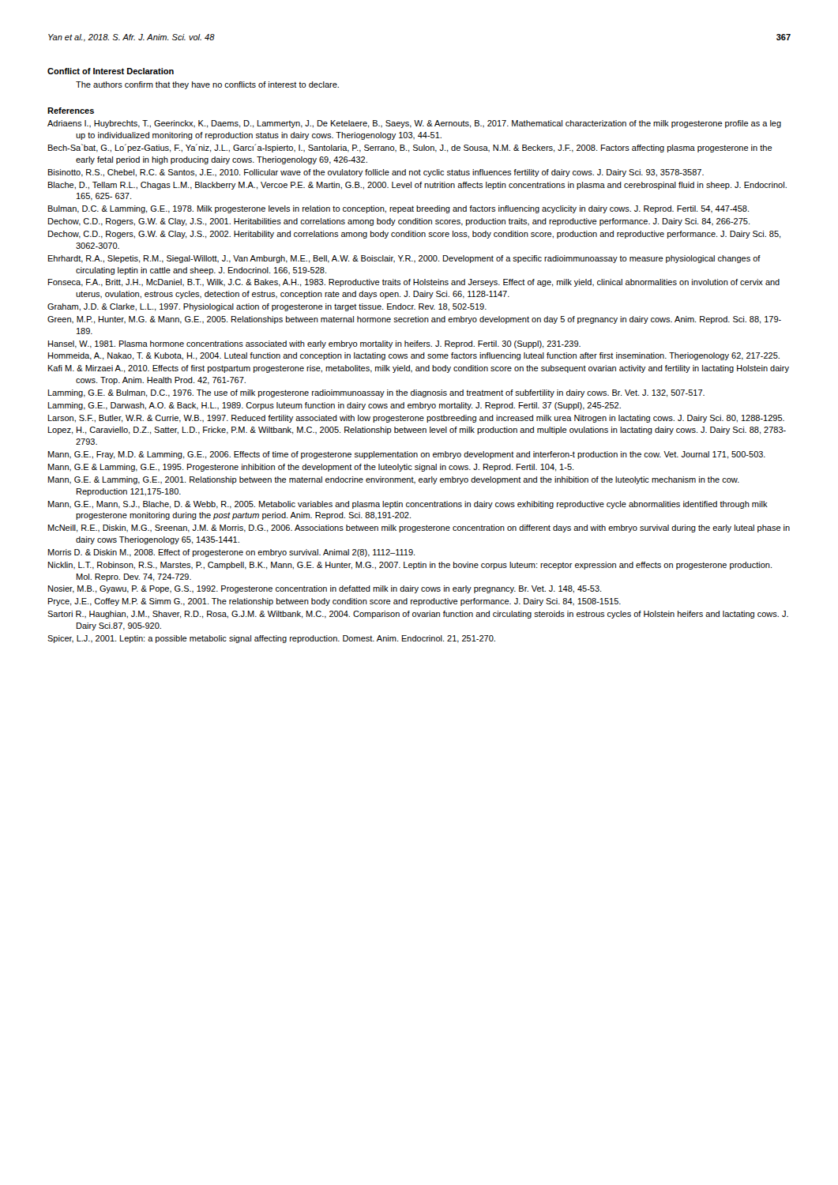Yan et al., 2018. S. Afr. J. Anim. Sci. vol. 48 367
Conflict of Interest Declaration
The authors confirm that they have no conflicts of interest to declare.
References
Adriaens I., Huybrechts, T., Geerinckx, K., Daems, D., Lammertyn, J., De Ketelaere, B., Saeys, W. & Aernouts, B., 2017. Mathematical characterization of the milk progesterone profile as a leg up to individualized monitoring of reproduction status in dairy cows. Theriogenology 103, 44-51.
Bech-Sa`bat, G., Lo´pez-Gatius, F., Ya´niz, J.L., Garcı´a-Ispierto, I., Santolaria, P., Serrano, B., Sulon, J., de Sousa, N.M. & Beckers, J.F., 2008. Factors affecting plasma progesterone in the early fetal period in high producing dairy cows. Theriogenology 69, 426-432.
Bisinotto, R.S., Chebel, R.C. & Santos, J.E., 2010. Follicular wave of the ovulatory follicle and not cyclic status influences fertility of dairy cows. J. Dairy Sci. 93, 3578-3587.
Blache, D., Tellam R.L., Chagas L.M., Blackberry M.A., Vercoe P.E. & Martin, G.B., 2000. Level of nutrition affects leptin concentrations in plasma and cerebrospinal fluid in sheep. J. Endocrinol. 165, 625- 637.
Bulman, D.C. & Lamming, G.E., 1978. Milk progesterone levels in relation to conception, repeat breeding and factors influencing acyclicity in dairy cows. J. Reprod. Fertil. 54, 447-458.
Dechow, C.D., Rogers, G.W. & Clay, J.S., 2001. Heritabilities and correlations among body condition scores, production traits, and reproductive performance. J. Dairy Sci. 84, 266-275.
Dechow, C.D., Rogers, G.W. & Clay, J.S., 2002. Heritability and correlations among body condition score loss, body condition score, production and reproductive performance. J. Dairy Sci. 85, 3062-3070.
Ehrhardt, R.A., Slepetis, R.M., Siegal-Willott, J., Van Amburgh, M.E., Bell, A.W. & Boisclair, Y.R., 2000. Development of a specific radioimmunoassay to measure physiological changes of circulating leptin in cattle and sheep. J. Endocrinol. 166, 519-528.
Fonseca, F.A., Britt, J.H., McDaniel, B.T., Wilk, J.C. & Bakes, A.H., 1983. Reproductive traits of Holsteins and Jerseys. Effect of age, milk yield, clinical abnormalities on involution of cervix and uterus, ovulation, estrous cycles, detection of estrus, conception rate and days open. J. Dairy Sci. 66, 1128-1147.
Graham, J.D. & Clarke, L.L., 1997. Physiological action of progesterone in target tissue. Endocr. Rev. 18, 502-519.
Green, M.P., Hunter, M.G. & Mann, G.E., 2005. Relationships between maternal hormone secretion and embryo development on day 5 of pregnancy in dairy cows. Anim. Reprod. Sci. 88, 179-189.
Hansel, W., 1981. Plasma hormone concentrations associated with early embryo mortality in heifers. J. Reprod. Fertil. 30 (Suppl), 231-239.
Hommeida, A., Nakao, T. & Kubota, H., 2004. Luteal function and conception in lactating cows and some factors influencing luteal function after first insemination. Theriogenology 62, 217-225.
Kafi M. & Mirzaei A., 2010. Effects of first postpartum progesterone rise, metabolites, milk yield, and body condition score on the subsequent ovarian activity and fertility in lactating Holstein dairy cows. Trop. Anim. Health Prod. 42, 761-767.
Lamming, G.E. & Bulman, D.C., 1976. The use of milk progesterone radioimmunoassay in the diagnosis and treatment of subfertility in dairy cows. Br. Vet. J. 132, 507-517.
Lamming, G.E., Darwash, A.O. & Back, H.L., 1989. Corpus luteum function in dairy cows and embryo mortality. J. Reprod. Fertil. 37 (Suppl), 245-252.
Larson, S.F., Butler, W.R. & Currie, W.B., 1997. Reduced fertility associated with low progesterone postbreeding and increased milk urea Nitrogen in lactating cows. J. Dairy Sci. 80, 1288-1295.
Lopez, H., Caraviello, D.Z., Satter, L.D., Fricke, P.M. & Wiltbank, M.C., 2005. Relationship between level of milk production and multiple ovulations in lactating dairy cows. J. Dairy Sci. 88, 2783-2793.
Mann, G.E., Fray, M.D. & Lamming, G.E., 2006. Effects of time of progesterone supplementation on embryo development and interferon-t production in the cow. Vet. Journal 171, 500-503.
Mann, G.E & Lamming, G.E., 1995. Progesterone inhibition of the development of the luteolytic signal in cows. J. Reprod. Fertil. 104, 1-5.
Mann, G.E. & Lamming, G.E., 2001. Relationship between the maternal endocrine environment, early embryo development and the inhibition of the luteolytic mechanism in the cow. Reproduction 121,175-180.
Mann, G.E., Mann, S.J., Blache, D. & Webb, R., 2005. Metabolic variables and plasma leptin concentrations in dairy cows exhibiting reproductive cycle abnormalities identified through milk progesterone monitoring during the post partum period. Anim. Reprod. Sci. 88,191-202.
McNeill, R.E., Diskin, M.G., Sreenan, J.M. & Morris, D.G., 2006. Associations between milk progesterone concentration on different days and with embryo survival during the early luteal phase in dairy cows Theriogenology 65, 1435-1441.
Morris D. & Diskin M., 2008. Effect of progesterone on embryo survival. Animal 2(8), 1112–1119.
Nicklin, L.T., Robinson, R.S., Marstes, P., Campbell, B.K., Mann, G.E. & Hunter, M.G., 2007. Leptin in the bovine corpus luteum: receptor expression and effects on progesterone production. Mol. Repro. Dev. 74, 724-729.
Nosier, M.B., Gyawu, P. & Pope, G.S., 1992. Progesterone concentration in defatted milk in dairy cows in early pregnancy. Br. Vet. J. 148, 45-53.
Pryce, J.E., Coffey M.P. & Simm G., 2001. The relationship between body condition score and reproductive performance. J. Dairy Sci. 84, 1508-1515.
Sartori R., Haughian, J.M., Shaver, R.D., Rosa, G.J.M. & Wiltbank, M.C., 2004. Comparison of ovarian function and circulating steroids in estrous cycles of Holstein heifers and lactating cows. J. Dairy Sci.87, 905-920.
Spicer, L.J., 2001. Leptin: a possible metabolic signal affecting reproduction. Domest. Anim. Endocrinol. 21, 251-270.